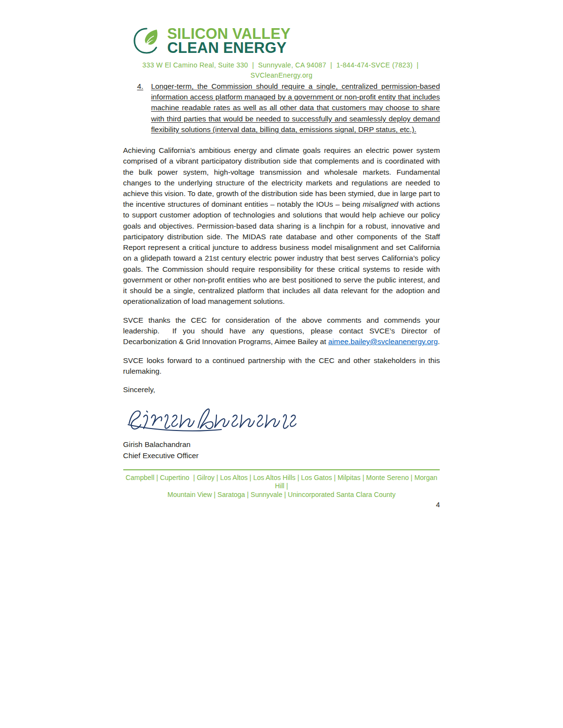SILICON VALLEY CLEAN ENERGY
333 W El Camino Real, Suite 330 | Sunnyvale, CA 94087 | 1-844-474-SVCE (7823) | SVCleanEnergy.org
4. Longer-term, the Commission should require a single, centralized permission-based information access platform managed by a government or non-profit entity that includes machine readable rates as well as all other data that customers may choose to share with third parties that would be needed to successfully and seamlessly deploy demand flexibility solutions (interval data, billing data, emissions signal, DRP status, etc.).
Achieving California’s ambitious energy and climate goals requires an electric power system comprised of a vibrant participatory distribution side that complements and is coordinated with the bulk power system, high-voltage transmission and wholesale markets. Fundamental changes to the underlying structure of the electricity markets and regulations are needed to achieve this vision. To date, growth of the distribution side has been stymied, due in large part to the incentive structures of dominant entities – notably the IOUs – being misaligned with actions to support customer adoption of technologies and solutions that would help achieve our policy goals and objectives. Permission-based data sharing is a linchpin for a robust, innovative and participatory distribution side. The MIDAS rate database and other components of the Staff Report represent a critical juncture to address business model misalignment and set California on a glidepath toward a 21st century electric power industry that best serves California’s policy goals. The Commission should require responsibility for these critical systems to reside with government or other non-profit entities who are best positioned to serve the public interest, and it should be a single, centralized platform that includes all data relevant for the adoption and operationalization of load management solutions.
SVCE thanks the CEC for consideration of the above comments and commends your leadership. If you should have any questions, please contact SVCE’s Director of Decarbonization & Grid Innovation Programs, Aimee Bailey at aimee.bailey@svcleanenergy.org.
SVCE looks forward to a continued partnership with the CEC and other stakeholders in this rulemaking.
Sincerely,
Girish Balachandran
Chief Executive Officer
Campbell | Cupertino | Gilroy | Los Altos | Los Altos Hills | Los Gatos | Milpitas | Monte Sereno | Morgan Hill |
Mountain View | Saratoga | Sunnyvale | Unincorporated Santa Clara County
4